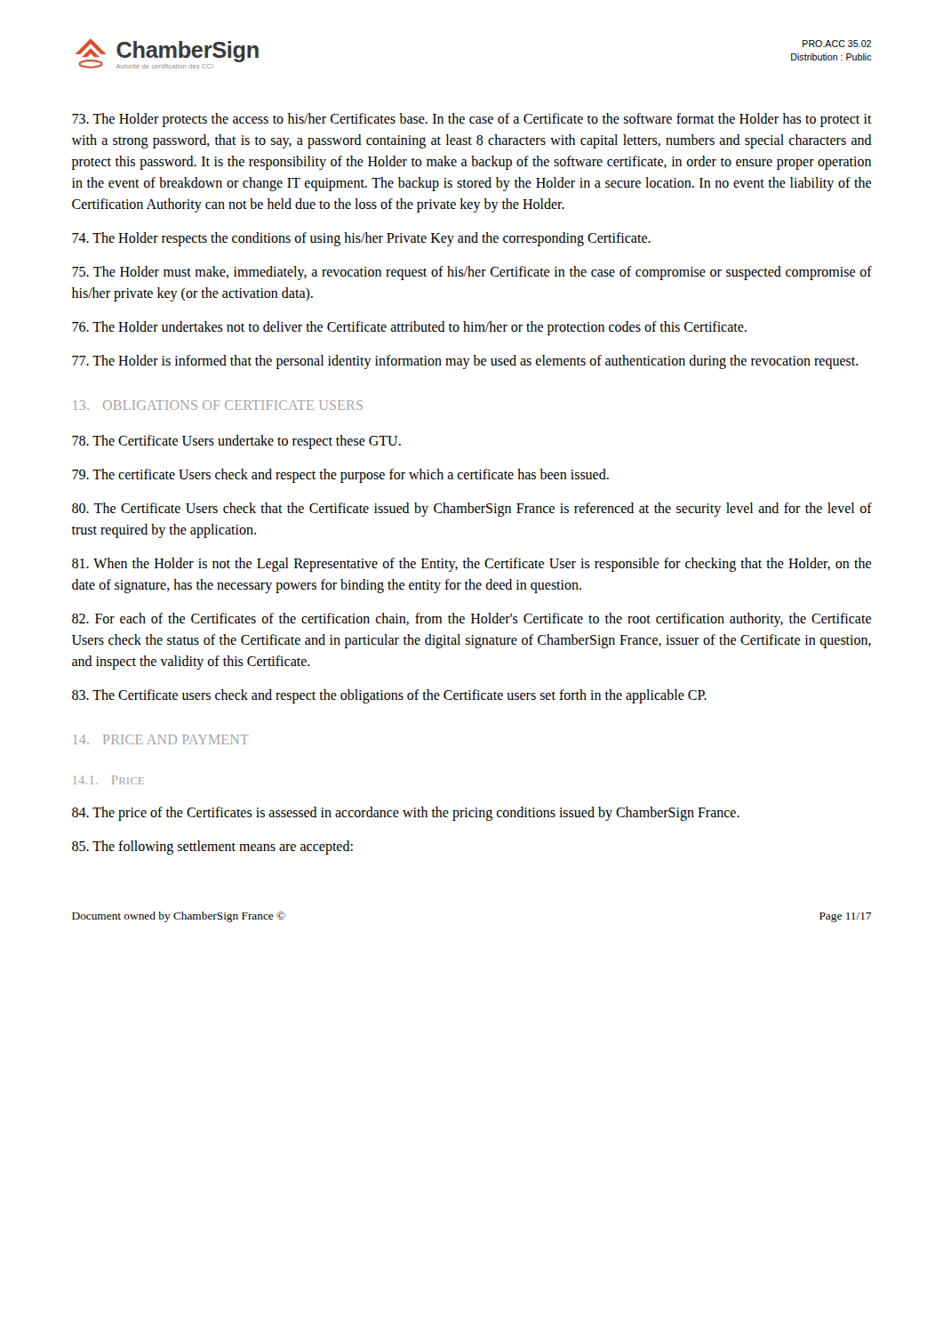ChamberSign
Autorité de certification des CCI
PRO.ACC 35.02
Distribution : Public
73. The Holder protects the access to his/her Certificates base. In the case of a Certificate to the software format the Holder has to protect it with a strong password, that is to say, a password containing at least 8 characters with capital letters, numbers and special characters and protect this password. It is the responsibility of the Holder to make a backup of the software certificate, in order to ensure proper operation in the event of breakdown or change IT equipment. The backup is stored by the Holder in a secure location. In no event the liability of the Certification Authority can not be held due to the loss of the private key by the Holder.
74. The Holder respects the conditions of using his/her Private Key and the corresponding Certificate.
75. The Holder must make, immediately, a revocation request of his/her Certificate in the case of compromise or suspected compromise of his/her private key (or the activation data).
76. The Holder undertakes not to deliver the Certificate attributed to him/her or the protection codes of this Certificate.
77. The Holder is informed that the personal identity information may be used as elements of authentication during the revocation request.
13. OBLIGATIONS OF CERTIFICATE USERS
78. The Certificate Users undertake to respect these GTU.
79. The certificate Users check and respect the purpose for which a certificate has been issued.
80. The Certificate Users check that the Certificate issued by ChamberSign France is referenced at the security level and for the level of trust required by the application.
81. When the Holder is not the Legal Representative of the Entity, the Certificate User is responsible for checking that the Holder, on the date of signature, has the necessary powers for binding the entity for the deed in question.
82. For each of the Certificates of the certification chain, from the Holder's Certificate to the root certification authority, the Certificate Users check the status of the Certificate and in particular the digital signature of ChamberSign France, issuer of the Certificate in question, and inspect the validity of this Certificate.
83. The Certificate users check and respect the obligations of the Certificate users set forth in the applicable CP.
14. PRICE AND PAYMENT
14.1. PRICE
84. The price of the Certificates is assessed in accordance with the pricing conditions issued by ChamberSign France.
85. The following settlement means are accepted:
Document owned by ChamberSign France ©
Page 11/17